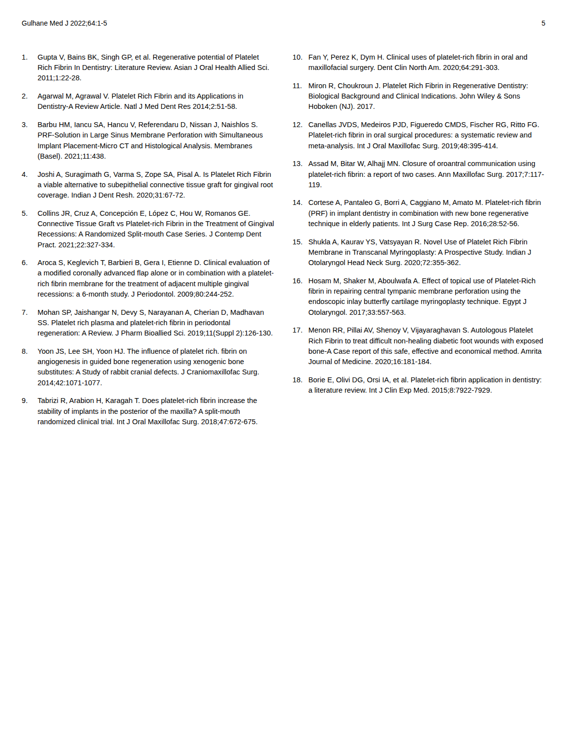Gulhane Med J 2022;64:1-5 5
Gupta V, Bains BK, Singh GP, et al. Regenerative potential of Platelet Rich Fibrin In Dentistry: Literature Review. Asian J Oral Health Allied Sci. 2011;1:22-28.
Agarwal M, Agrawal V. Platelet Rich Fibrin and its Applications in Dentistry-A Review Article. Natl J Med Dent Res 2014;2:51-58.
Barbu HM, Iancu SA, Hancu V, Referendaru D, Nissan J, Naishlos S. PRF-Solution in Large Sinus Membrane Perforation with Simultaneous Implant Placement-Micro CT and Histological Analysis. Membranes (Basel). 2021;11:438.
Joshi A, Suragimath G, Varma S, Zope SA, Pisal A. Is Platelet Rich Fibrin a viable alternative to subepithelial connective tissue graft for gingival root coverage. Indian J Dent Resh. 2020;31:67-72.
Collins JR, Cruz A, Concepción E, López C, Hou W, Romanos GE. Connective Tissue Graft vs Platelet-rich Fibrin in the Treatment of Gingival Recessions: A Randomized Split-mouth Case Series. J Contemp Dent Pract. 2021;22:327-334.
Aroca S, Keglevich T, Barbieri B, Gera I, Etienne D. Clinical evaluation of a modified coronally advanced flap alone or in combination with a platelet-rich fibrin membrane for the treatment of adjacent multiple gingival recessions: a 6-month study. J Periodontol. 2009;80:244-252.
Mohan SP, Jaishangar N, Devy S, Narayanan A, Cherian D, Madhavan SS. Platelet rich plasma and platelet-rich fibrin in periodontal regeneration: A Review. J Pharm Bioallied Sci. 2019;11(Suppl 2):126-130.
Yoon JS, Lee SH, Yoon HJ. The influence of platelet rich. fibrin on angiogenesis in guided bone regeneration using xenogenic bone substitutes: A Study of rabbit cranial defects. J Craniomaxillofac Surg. 2014;42:1071-1077.
Tabrizi R, Arabion H, Karagah T. Does platelet-rich fibrin increase the stability of implants in the posterior of the maxilla? A split-mouth randomized clinical trial. Int J Oral Maxillofac Surg. 2018;47:672-675.
Fan Y, Perez K, Dym H. Clinical uses of platelet-rich fibrin in oral and maxillofacial surgery. Dent Clin North Am. 2020;64:291-303.
Miron R, Choukroun J. Platelet Rich Fibrin in Regenerative Dentistry: Biological Background and Clinical Indications. John Wiley & Sons Hoboken (NJ). 2017.
Canellas JVDS, Medeiros PJD, Figueredo CMDS, Fischer RG, Ritto FG. Platelet-rich fibrin in oral surgical procedures: a systematic review and meta-analysis. Int J Oral Maxillofac Surg. 2019;48:395-414.
Assad M, Bitar W, Alhajj MN. Closure of oroantral communication using platelet-rich fibrin: a report of two cases. Ann Maxillofac Surg. 2017;7:117-119.
Cortese A, Pantaleo G, Borri A, Caggiano M, Amato M. Platelet-rich fibrin (PRF) in implant dentistry in combination with new bone regenerative technique in elderly patients. Int J Surg Case Rep. 2016;28:52-56.
Shukla A, Kaurav YS, Vatsyayan R. Novel Use of Platelet Rich Fibrin Membrane in Transcanal Myringoplasty: A Prospective Study. Indian J Otolaryngol Head Neck Surg. 2020;72:355-362.
Hosam M, Shaker M, Aboulwafa A. Effect of topical use of Platelet-Rich fibrin in repairing central tympanic membrane perforation using the endoscopic inlay butterfly cartilage myringoplasty technique. Egypt J Otolaryngol. 2017;33:557-563.
Menon RR, Pillai AV, Shenoy V, Vijayaraghavan S. Autologous Platelet Rich Fibrin to treat difficult non-healing diabetic foot wounds with exposed bone-A Case report of this safe, effective and economical method. Amrita Journal of Medicine. 2020;16:181-184.
Borie E, Olivi DG, Orsi IA, et al. Platelet-rich fibrin application in dentistry: a literature review. Int J Clin Exp Med. 2015;8:7922-7929.